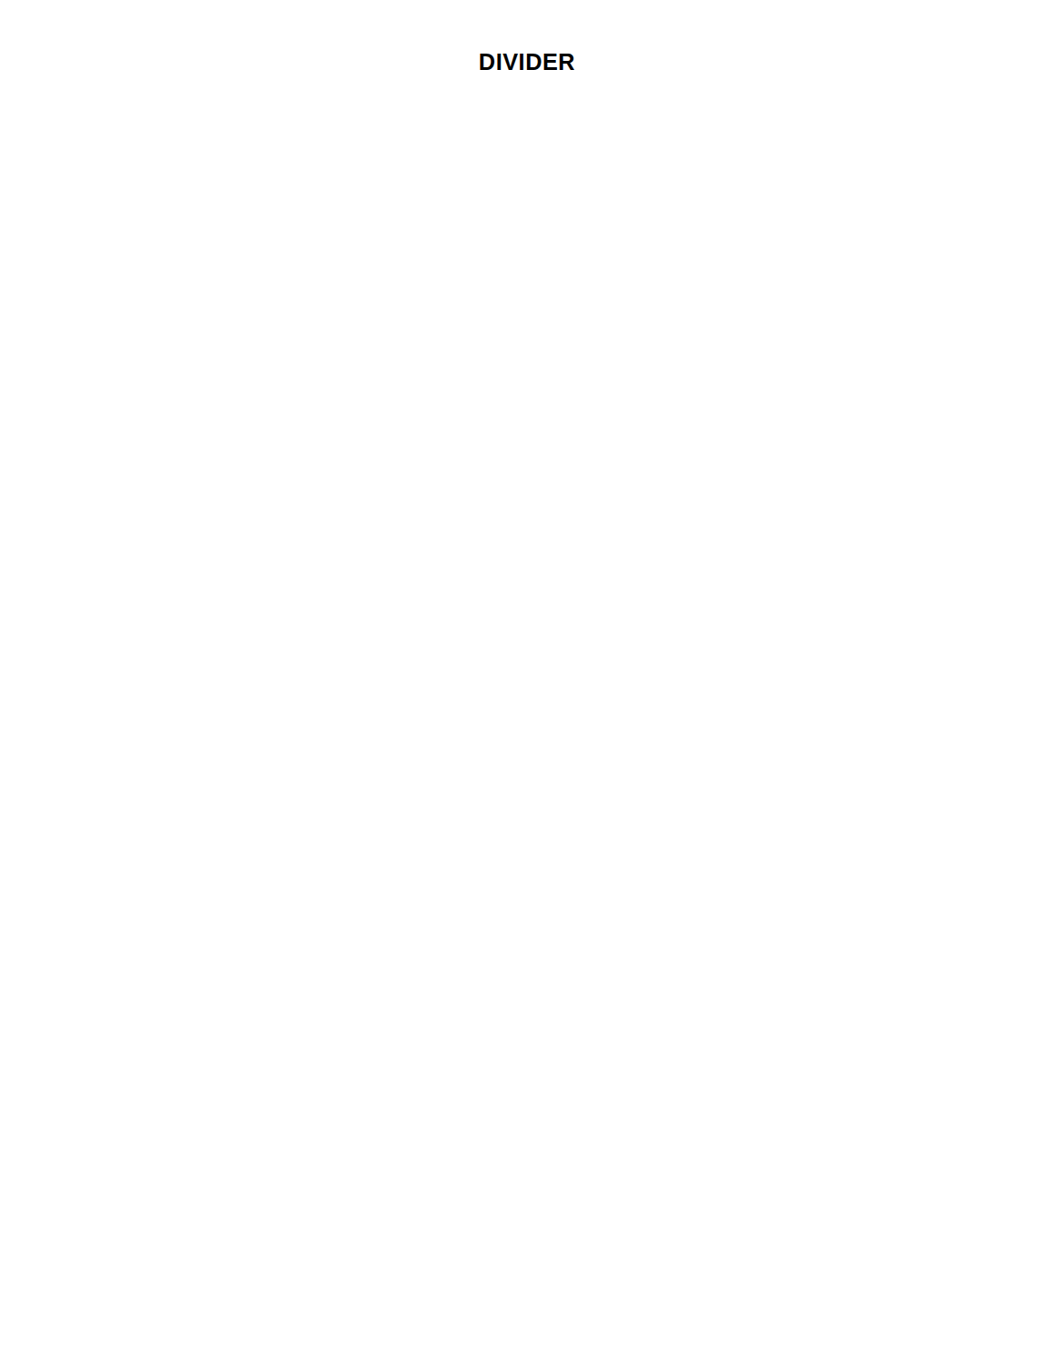DIVIDER